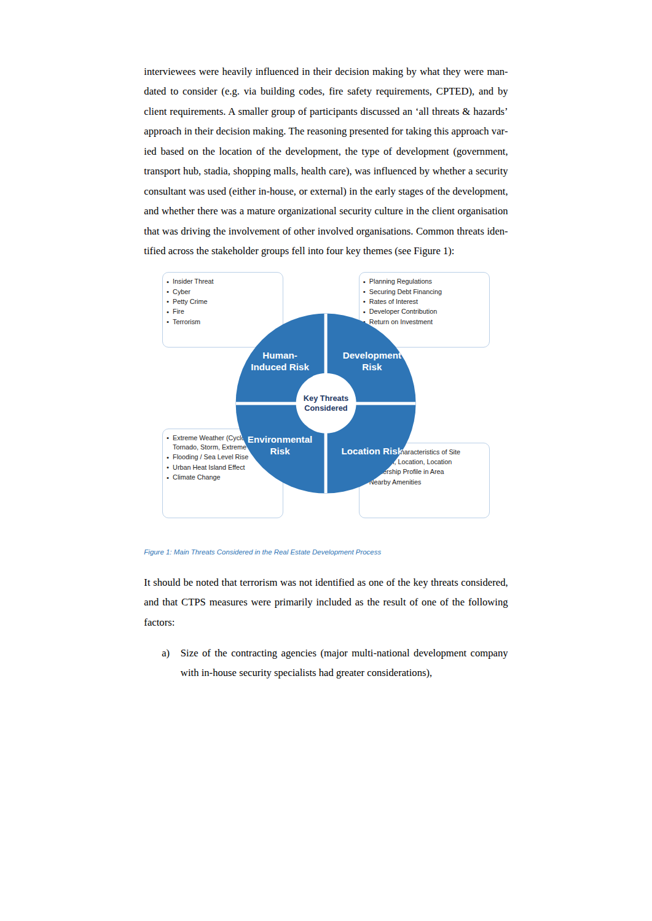interviewees were heavily influenced in their decision making by what they were mandated to consider (e.g. via building codes, fire safety requirements, CPTED), and by client requirements. A smaller group of participants discussed an ‘all threats & hazards’ approach in their decision making. The reasoning presented for taking this approach varied based on the location of the development, the type of development (government, transport hub, stadia, shopping malls, health care), was influenced by whether a security consultant was used (either in-house, or external) in the early stages of the development, and whether there was a mature organizational security culture in the client organisation that was driving the involvement of other involved organisations. Common threats identified across the stakeholder groups fell into four key themes (see Figure 1):
Insider Threat
Cyber
Petty Crime
Fire
Terrorism
Planning Regulations
Securing Debt Financing
Rates of Interest
Developer Contribution
Return on Investment
Extreme Weather (Cyclone, Tornado, Storm, Extreme Heat)
Flooding / Sea Level Rise
Urban Heat Island Effect
Climate Change
Physical Characteristics of Site
Location, Location, Location
Ownership Profile in Area
Nearby Amenities
Human-
Induced Risk
Development
Risk
Environmental
Risk
Location Risk
Key Threats
Considered
Figure 1: Main Threats Considered in the Real Estate Development Process
It should be noted that terrorism was not identified as one of the key threats considered, and that CTPS measures were primarily included as the result of one of the following factors:
Size of the contracting agencies (major multi-national development company with in-house security specialists had greater considerations),